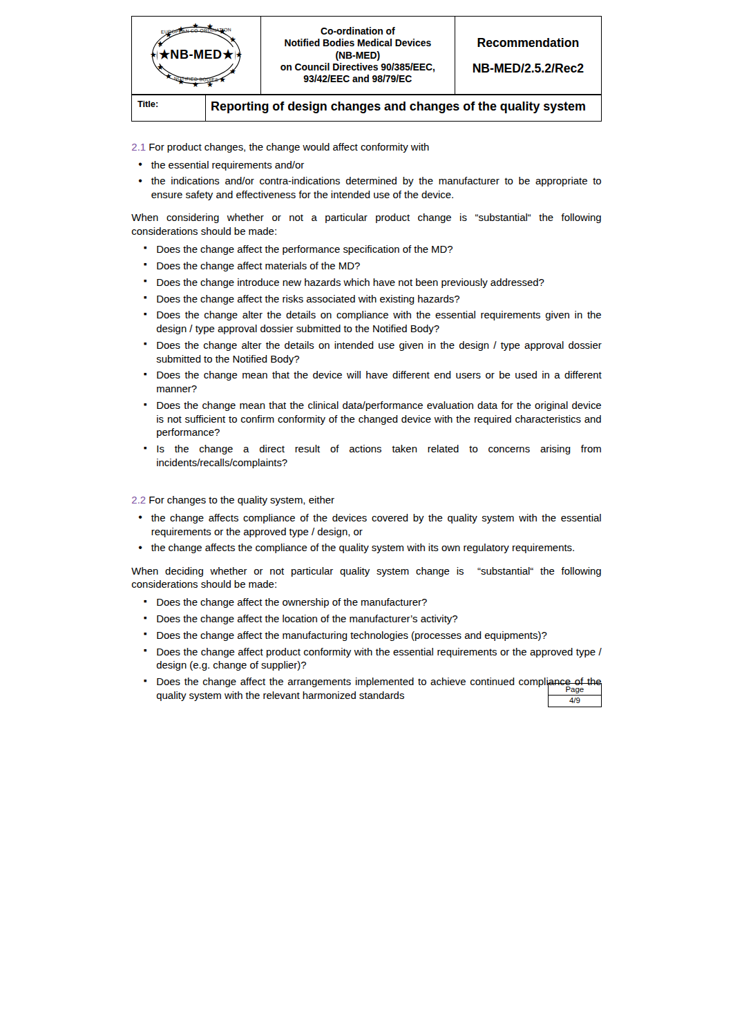| ★ ★ ★ ★ ★ ★ ★ ★ ★ ★ ★ ★ ★ ★ ★ ★ EUROPEAN CO-ORDINATION NOTIFIED BODIES ★NB-MED★ | Co-ordination of Notified Bodies Medical Devices (NB-MED) on Council Directives 90/385/EEC, 93/42/EEC and 98/79/EC | Recommendation NB-MED/2.5.2/Rec2 |
| Title: | Reporting of design changes and changes of the quality system |
2.1 For product changes, the change would affect conformity with
the essential requirements and/or
the indications and/or contra-indications determined by the manufacturer to be appropriate to ensure safety and effectiveness for the intended use of the device.
When considering whether or not a particular product change is “substantial“ the following considerations should be made:
Does the change affect the performance specification of the MD?
Does the change affect materials of the MD?
Does the change introduce new hazards which have not been previously addressed?
Does the change affect the risks associated with existing hazards?
Does the change alter the details on compliance with the essential requirements given in the design / type approval dossier submitted to the Notified Body?
Does the change alter the details on intended use given in the design / type approval dossier submitted to the Notified Body?
Does the change mean that the device will have different end users or be used in a different manner?
Does the change mean that the clinical data/performance evaluation data for the original device is not sufficient to confirm conformity of the changed device with the required characteristics and performance?
Is the change a direct result of actions taken related to concerns arising from incidents/recalls/complaints?
2.2 For changes to the quality system, either
the change affects compliance of the devices covered by the quality system with the essential requirements or the approved type / design, or
the change affects the compliance of the quality system with its own regulatory requirements.
When deciding whether or not particular quality system change is “substantial“ the following considerations should be made:
Does the change affect the ownership of the manufacturer?
Does the change affect the location of the manufacturer’s activity?
Does the change affect the manufacturing technologies (processes and equipments)?
Does the change affect product conformity with the essential requirements or the approved type / design (e.g. change of supplier)?
Does the change affect the arrangements implemented to achieve continued compliance of the quality system with the relevant harmonized standards
Page 4/9